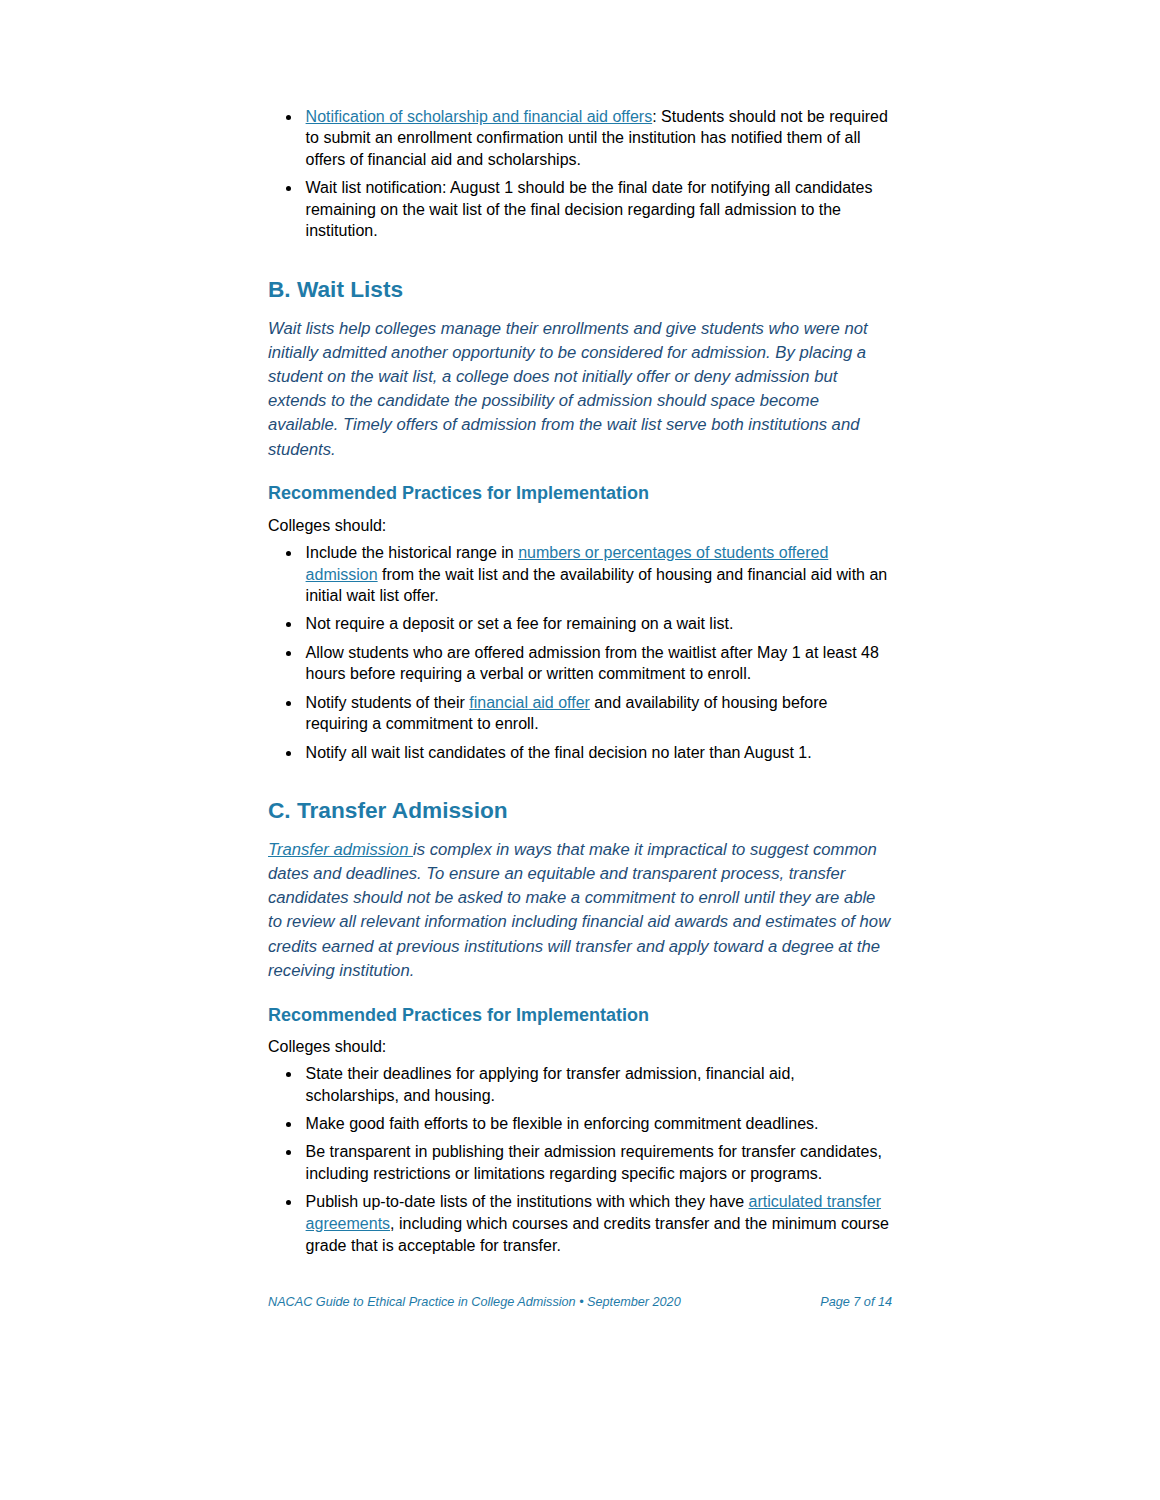Notification of scholarship and financial aid offers: Students should not be required to submit an enrollment confirmation until the institution has notified them of all offers of financial aid and scholarships.
Wait list notification: August 1 should be the final date for notifying all candidates remaining on the wait list of the final decision regarding fall admission to the institution.
B. Wait Lists
Wait lists help colleges manage their enrollments and give students who were not initially admitted another opportunity to be considered for admission. By placing a student on the wait list, a college does not initially offer or deny admission but extends to the candidate the possibility of admission should space become available. Timely offers of admission from the wait list serve both institutions and students.
Recommended Practices for Implementation
Colleges should:
Include the historical range in numbers or percentages of students offered admission from the wait list and the availability of housing and financial aid with an initial wait list offer.
Not require a deposit or set a fee for remaining on a wait list.
Allow students who are offered admission from the waitlist after May 1 at least 48 hours before requiring a verbal or written commitment to enroll.
Notify students of their financial aid offer and availability of housing before requiring a commitment to enroll.
Notify all wait list candidates of the final decision no later than August 1.
C. Transfer Admission
Transfer admission is complex in ways that make it impractical to suggest common dates and deadlines. To ensure an equitable and transparent process, transfer candidates should not be asked to make a commitment to enroll until they are able to review all relevant information including financial aid awards and estimates of how credits earned at previous institutions will transfer and apply toward a degree at the receiving institution.
Recommended Practices for Implementation
Colleges should:
State their deadlines for applying for transfer admission, financial aid, scholarships, and housing.
Make good faith efforts to be flexible in enforcing commitment deadlines.
Be transparent in publishing their admission requirements for transfer candidates, including restrictions or limitations regarding specific majors or programs.
Publish up-to-date lists of the institutions with which they have articulated transfer agreements, including which courses and credits transfer and the minimum course grade that is acceptable for transfer.
NACAC Guide to Ethical Practice in College Admission • September 2020 Page 7 of 14